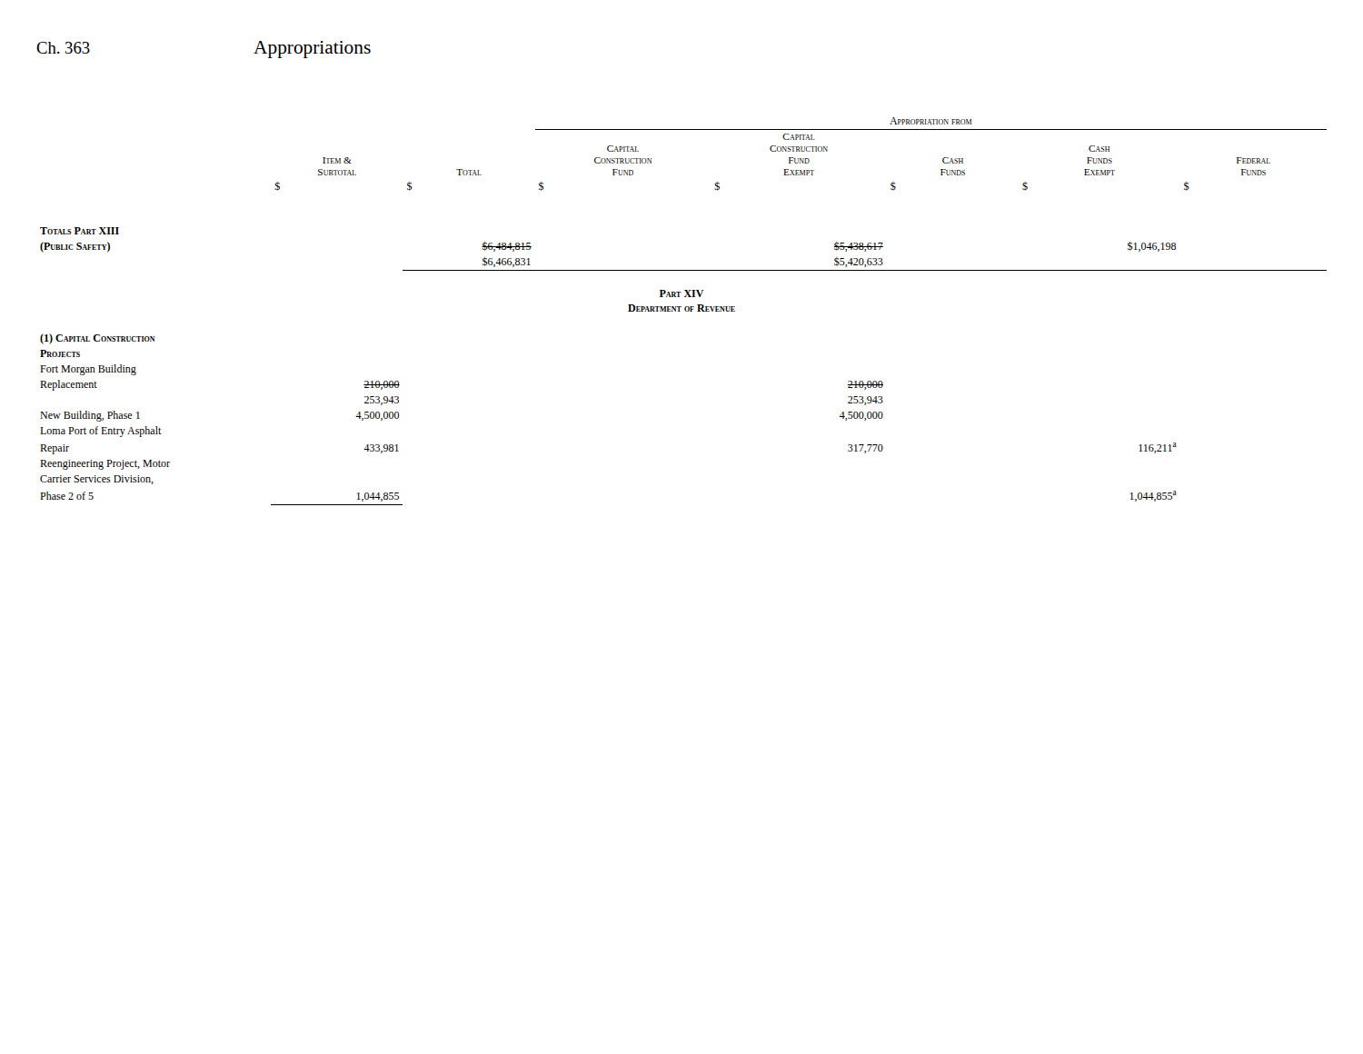Ch. 363 Appropriations
| | Appropriation from |
| | Item & Subtotal | Total | Capital Construction Fund | Capital Construction Fund Exempt | Cash Funds | Cash Funds Exempt | Federal Funds |
| | $ | $ | $ | $ | $ | $ | $ |
| Totals Part XIII | | | | | | | |
| (Public Safety) | | $6,484,815 | | $5,438,617 | | $1,046,198 | |
| | | $6,466,831 | | $5,420,633 | | | |
| Part XIV |
| Department of Revenue |
| (1) Capital Construction | | | | | | | |
| Projects | | | | | | | |
| Fort Morgan Building | | | | | | | |
| Replacement | 210,000 | | | 210,000 | | | |
| | 253,943 | | | 253,943 | | | |
| New Building, Phase 1 | 4,500,000 | | | 4,500,000 | | | |
| Loma Port of Entry Asphalt | | | | | | | |
| Repair | 433,981 | | | 317,770 | | 116,211 a | |
| Reengineering Project, Motor | | | | | | | |
| Carrier Services Division, | | | | | | | |
| Phase 2 of 5 | 1,044,855 | | | | | 1,044,855 a | |